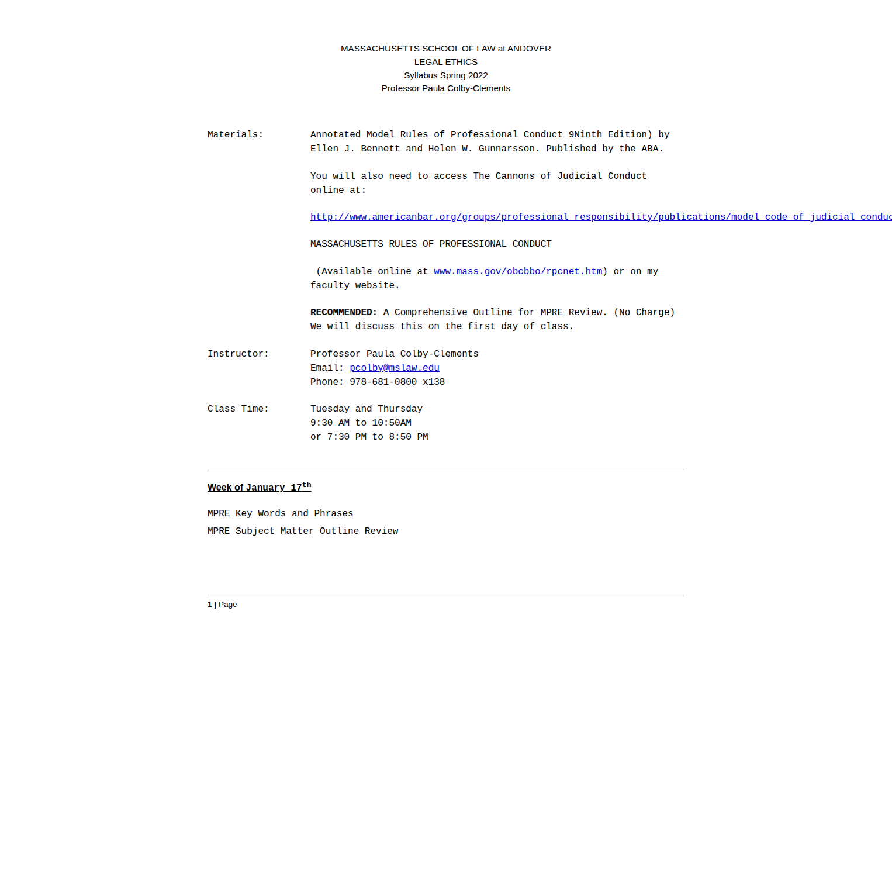MASSACHUSETTS SCHOOL OF LAW at ANDOVER
LEGAL ETHICS
Syllabus Spring 2022
Professor Paula Colby-Clements
Materials:
Annotated Model Rules of Professional Conduct 9Ninth Edition) by Ellen J. Bennett and Helen W. Gunnarsson. Published by the ABA.
You will also need to access The Cannons of Judicial Conduct online at:
http://www.americanbar.org/groups/professional_responsibility/publications/model_code_of_judicial_conduct.html
MASSACHUSETTS RULES OF PROFESSIONAL CONDUCT
(Available online at www.mass.gov/obcbbo/rpcnet.htm) or on my faculty website.
RECOMMENDED: A Comprehensive Outline for MPRE Review. (No Charge) We will discuss this on the first day of class.
Instructor:
Professor Paula Colby-Clements
Email: pcolby@mslaw.edu
Phone: 978-681-0800 x138
Class Time:
Tuesday and Thursday
9:30 AM to 10:50AM
or 7:30 PM to 8:50 PM
Week of January 17th
MPRE Key Words and Phrases
MPRE Subject Matter Outline Review
1 | Page